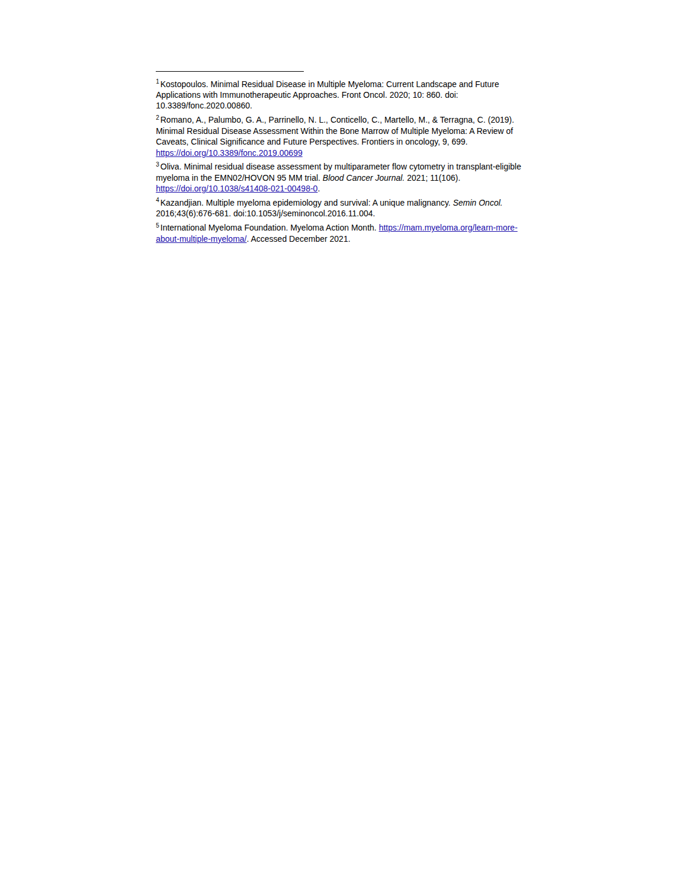1Kostopoulos. Minimal Residual Disease in Multiple Myeloma: Current Landscape and Future Applications with Immunotherapeutic Approaches. Front Oncol. 2020; 10: 860. doi: 10.3389/fonc.2020.00860.
2Romano, A., Palumbo, G. A., Parrinello, N. L., Conticello, C., Martello, M., & Terragna, C. (2019). Minimal Residual Disease Assessment Within the Bone Marrow of Multiple Myeloma: A Review of Caveats, Clinical Significance and Future Perspectives. Frontiers in oncology, 9, 699. https://doi.org/10.3389/fonc.2019.00699
3Oliva. Minimal residual disease assessment by multiparameter flow cytometry in transplant-eligible myeloma in the EMN02/HOVON 95 MM trial. Blood Cancer Journal. 2021; 11(106). https://doi.org/10.1038/s41408-021-00498-0.
4Kazandjian. Multiple myeloma epidemiology and survival: A unique malignancy. Semin Oncol. 2016;43(6):676-681. doi:10.1053/j/seminoncol.2016.11.004.
5International Myeloma Foundation. Myeloma Action Month. https://mam.myeloma.org/learn-more-about-multiple-myeloma/. Accessed December 2021.